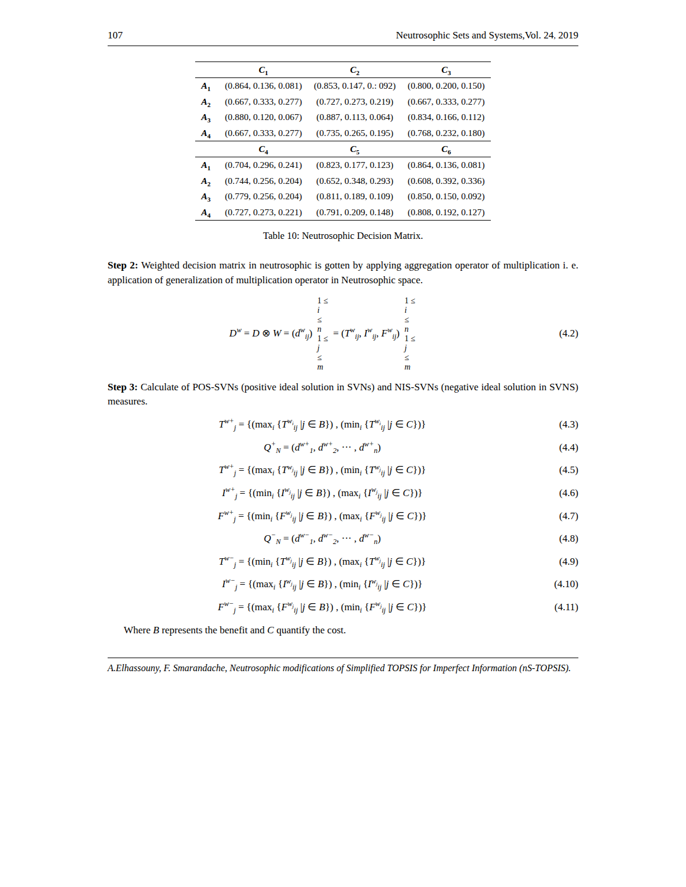107
Neutrosophic Sets and Systems,Vol. 24, 2019
| | C 1 | C 2 | C 3 |
| --- | --- | --- | --- |
| A 1 | (0.864, 0.136, 0.081) | (0.853, 0.147, 0.: 092) | (0.800, 0.200, 0.150) |
| A 2 | (0.667, 0.333, 0.277) | (0.727, 0.273, 0.219) | (0.667, 0.333, 0.277) |
| A 3 | (0.880, 0.120, 0.067) | (0.887, 0.113, 0.064) | (0.834, 0.166, 0.112) |
| A 4 | (0.667, 0.333, 0.277) | (0.735, 0.265, 0.195) | (0.768, 0.232, 0.180) |
| | C 4 | C 5 | C 6 |
| A 1 | (0.704, 0.296, 0.241) | (0.823, 0.177, 0.123) | (0.864, 0.136, 0.081) |
| A 2 | (0.744, 0.256, 0.204) | (0.652, 0.348, 0.293) | (0.608, 0.392, 0.336) |
| A 3 | (0.779, 0.256, 0.204) | (0.811, 0.189, 0.109) | (0.850, 0.150, 0.092) |
| A 4 | (0.727, 0.273, 0.221) | (0.791, 0.209, 0.148) | (0.808, 0.192, 0.127) |
Table 10: Neutrosophic Decision Matrix.
Step 2: Weighted decision matrix in neutrosophic is gotten by applying aggregation operator of multiplication i. e. application of generalization of multiplication operator in Neutrosophic space.
Dw = D ⊗ W = (dwij) 1 ≤ i ≤ n 1 ≤ j ≤ m = (Twij, Iwij, Fwij) 1 ≤ i ≤ n 1 ≤ j ≤ m
(4.2)
Step 3: Calculate of POS-SVNs (positive ideal solution in SVNs) and NIS-SVNs (negative ideal solution in SVNS) measures.
Tw+j = {(maxi {Twiij |j ∈ B}) , (mini {Twiij |j ∈ C})}
(4.3)
Q+N = (dw+1, dw+2, ··· , dw+n)
(4.4)
Tw+j = {(maxi {Twjij |j ∈ B}) , (mini {Twjij |j ∈ C})}
(4.5)
Iw+j = {(mini {Iwjij |j ∈ B}) , (maxi {Iwjij |j ∈ C})}
(4.6)
Fw+j = {(mini {Fwjij |j ∈ B}) , (maxi {Fwjij |j ∈ C})}
(4.7)
Q−N = (dw−1, dw−2, ··· , dw−n)
(4.8)
Tw−j = {(mini {Twjij |j ∈ B}) , (maxi {Twjij |j ∈ C})}
(4.9)
Iw−j = {(maxi {Iwjij |j ∈ B}) , (mini {Iwjij |j ∈ C})}
(4.10)
Fw−j = {(maxi {Fwjij |j ∈ B}) , (mini {Fwjij |j ∈ C})}
(4.11)
Where B represents the benefit and C quantify the cost.
A.Elhassouny, F. Smarandache, Neutrosophic modifications of Simplified TOPSIS for Imperfect Information (nS-TOPSIS).